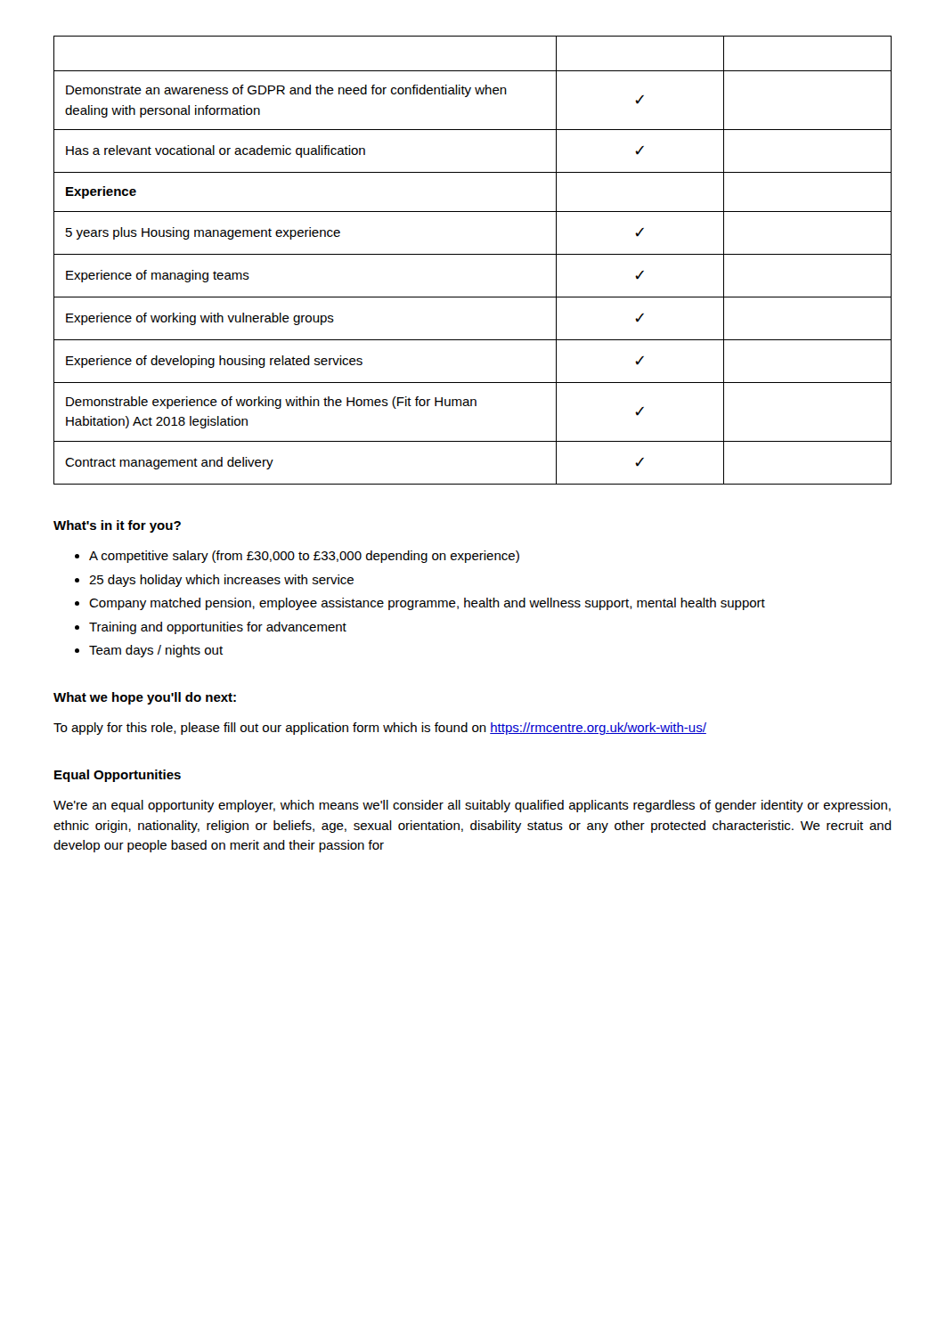| Demonstrate an awareness of GDPR and the need for confidentiality when dealing with personal information | ✓ | |
| Has a relevant vocational or academic qualification | ✓ | |
| Experience | | |
| 5 years plus Housing management experience | ✓ | |
| Experience of managing teams | ✓ | |
| Experience of working with vulnerable groups | ✓ | |
| Experience of developing housing related services | ✓ | |
| Demonstrable experience of working within the Homes (Fit for Human Habitation) Act 2018 legislation | ✓ | |
| Contract management and delivery | ✓ | |
What's in it for you?
A competitive salary (from £30,000 to £33,000 depending on experience)
25 days holiday which increases with service
Company matched pension, employee assistance programme, health and wellness support, mental health support
Training and opportunities for advancement
Team days / nights out
What we hope you'll do next:
To apply for this role, please fill out our application form which is found on https://rmcentre.org.uk/work-with-us/
Equal Opportunities
We're an equal opportunity employer, which means we'll consider all suitably qualified applicants regardless of gender identity or expression, ethnic origin, nationality, religion or beliefs, age, sexual orientation, disability status or any other protected characteristic. We recruit and develop our people based on merit and their passion for